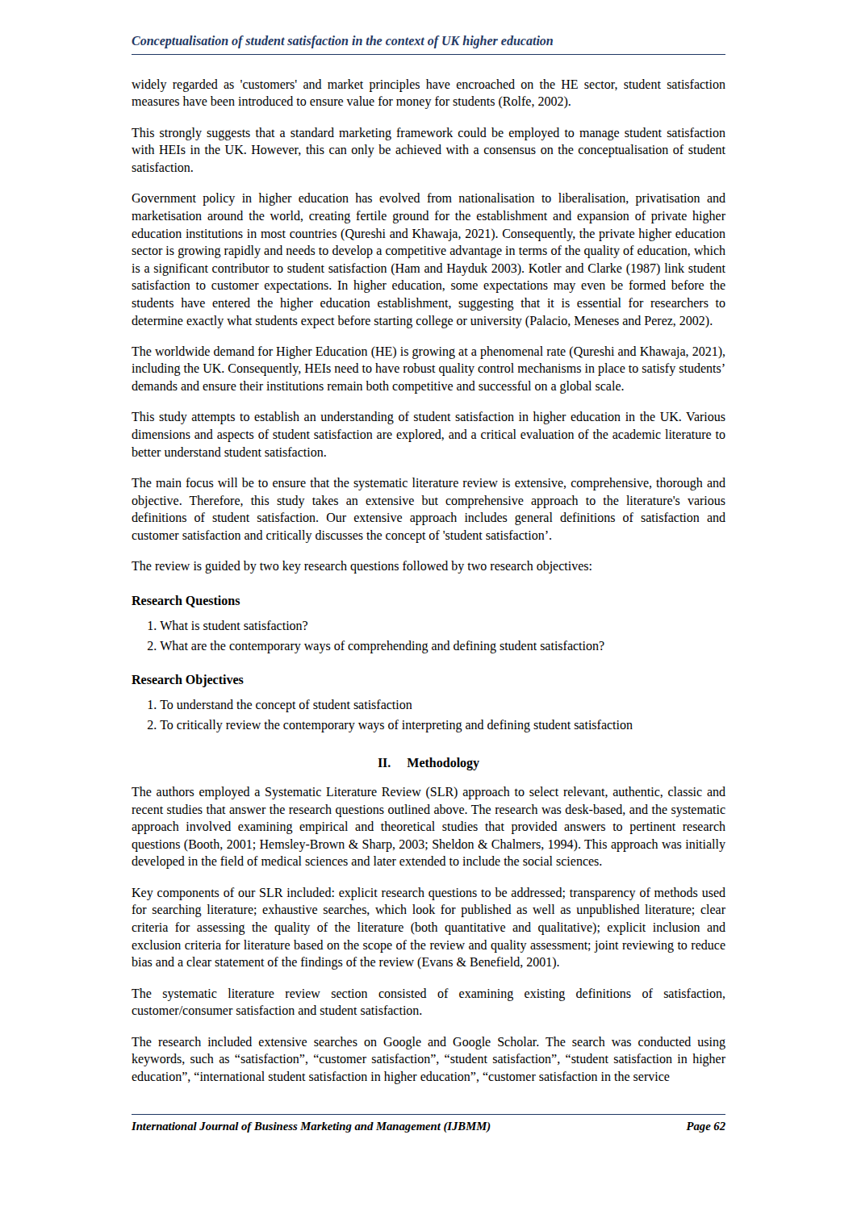Conceptualisation of student satisfaction in the context of UK higher education
widely regarded as 'customers' and market principles have encroached on the HE sector, student satisfaction measures have been introduced to ensure value for money for students (Rolfe, 2002).
This strongly suggests that a standard marketing framework could be employed to manage student satisfaction with HEIs in the UK. However, this can only be achieved with a consensus on the conceptualisation of student satisfaction.
Government policy in higher education has evolved from nationalisation to liberalisation, privatisation and marketisation around the world, creating fertile ground for the establishment and expansion of private higher education institutions in most countries (Qureshi and Khawaja, 2021). Consequently, the private higher education sector is growing rapidly and needs to develop a competitive advantage in terms of the quality of education, which is a significant contributor to student satisfaction (Ham and Hayduk 2003). Kotler and Clarke (1987) link student satisfaction to customer expectations. In higher education, some expectations may even be formed before the students have entered the higher education establishment, suggesting that it is essential for researchers to determine exactly what students expect before starting college or university (Palacio, Meneses and Perez, 2002).
The worldwide demand for Higher Education (HE) is growing at a phenomenal rate (Qureshi and Khawaja, 2021), including the UK. Consequently, HEIs need to have robust quality control mechanisms in place to satisfy students’ demands and ensure their institutions remain both competitive and successful on a global scale.
This study attempts to establish an understanding of student satisfaction in higher education in the UK. Various dimensions and aspects of student satisfaction are explored, and a critical evaluation of the academic literature to better understand student satisfaction.
The main focus will be to ensure that the systematic literature review is extensive, comprehensive, thorough and objective. Therefore, this study takes an extensive but comprehensive approach to the literature's various definitions of student satisfaction. Our extensive approach includes general definitions of satisfaction and customer satisfaction and critically discusses the concept of 'student satisfaction’.
The review is guided by two key research questions followed by two research objectives:
Research Questions
What is student satisfaction?
What are the contemporary ways of comprehending and defining student satisfaction?
Research Objectives
To understand the concept of student satisfaction
To critically review the contemporary ways of interpreting and defining student satisfaction
II. Methodology
The authors employed a Systematic Literature Review (SLR) approach to select relevant, authentic, classic and recent studies that answer the research questions outlined above. The research was desk-based, and the systematic approach involved examining empirical and theoretical studies that provided answers to pertinent research questions (Booth, 2001; Hemsley-Brown & Sharp, 2003; Sheldon & Chalmers, 1994). This approach was initially developed in the field of medical sciences and later extended to include the social sciences.
Key components of our SLR included: explicit research questions to be addressed; transparency of methods used for searching literature; exhaustive searches, which look for published as well as unpublished literature; clear criteria for assessing the quality of the literature (both quantitative and qualitative); explicit inclusion and exclusion criteria for literature based on the scope of the review and quality assessment; joint reviewing to reduce bias and a clear statement of the findings of the review (Evans & Benefield, 2001).
The systematic literature review section consisted of examining existing definitions of satisfaction, customer/consumer satisfaction and student satisfaction.
The research included extensive searches on Google and Google Scholar. The search was conducted using keywords, such as “satisfaction”, “customer satisfaction”, “student satisfaction”, “student satisfaction in higher education”, “international student satisfaction in higher education”, “customer satisfaction in the service
International Journal of Business Marketing and Management (IJBMM) Page 62